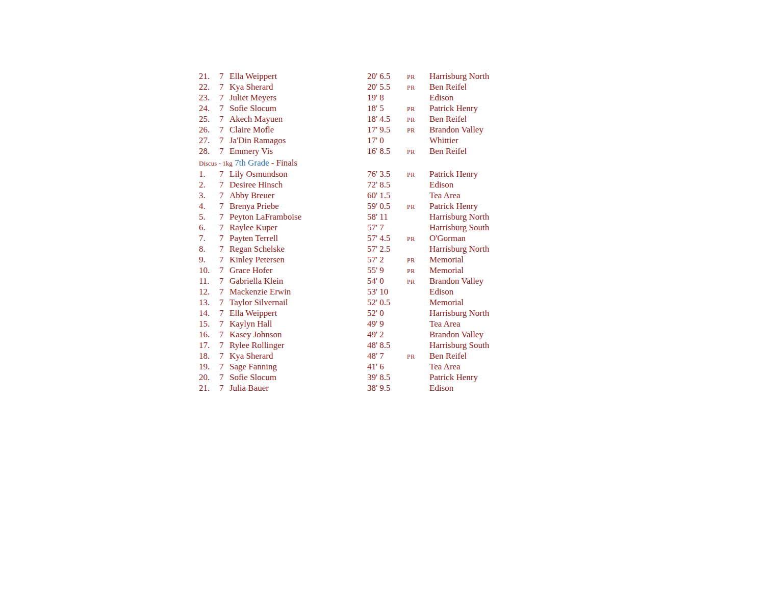| 21. | 7 | Ella Weippert | 20' 6.5 | PR | Harrisburg North |
| 22. | 7 | Kya Sherard | 20' 5.5 | PR | Ben Reifel |
| 23. | 7 | Juliet Meyers | 19' 8 | | Edison |
| 24. | 7 | Sofie Slocum | 18' 5 | PR | Patrick Henry |
| 25. | 7 | Akech Mayuen | 18' 4.5 | PR | Ben Reifel |
| 26. | 7 | Claire Mofle | 17' 9.5 | PR | Brandon Valley |
| 27. | 7 | Ja'Din Ramagos | 17' 0 | | Whittier |
| 28. | 7 | Emmery Vis | 16' 8.5 | PR | Ben Reifel |
| Discus - 1kg 7th Grade - Finals |
| 1. | 7 | Lily Osmundson | 76' 3.5 | PR | Patrick Henry |
| 2. | 7 | Desiree Hinsch | 72' 8.5 | | Edison |
| 3. | 7 | Abby Breuer | 60' 1.5 | | Tea Area |
| 4. | 7 | Brenya Priebe | 59' 0.5 | PR | Patrick Henry |
| 5. | 7 | Peyton LaFramboise | 58' 11 | | Harrisburg North |
| 6. | 7 | Raylee Kuper | 57' 7 | | Harrisburg South |
| 7. | 7 | Payten Terrell | 57' 4.5 | PR | O'Gorman |
| 8. | 7 | Regan Schelske | 57' 2.5 | | Harrisburg North |
| 9. | 7 | Kinley Petersen | 57' 2 | PR | Memorial |
| 10. | 7 | Grace Hofer | 55' 9 | PR | Memorial |
| 11. | 7 | Gabriella Klein | 54' 0 | PR | Brandon Valley |
| 12. | 7 | Mackenzie Erwin | 53' 10 | | Edison |
| 13. | 7 | Taylor Silvernail | 52' 0.5 | | Memorial |
| 14. | 7 | Ella Weippert | 52' 0 | | Harrisburg North |
| 15. | 7 | Kaylyn Hall | 49' 9 | | Tea Area |
| 16. | 7 | Kasey Johnson | 49' 2 | | Brandon Valley |
| 17. | 7 | Rylee Rollinger | 48' 8.5 | | Harrisburg South |
| 18. | 7 | Kya Sherard | 48' 7 | PR | Ben Reifel |
| 19. | 7 | Sage Fanning | 41' 6 | | Tea Area |
| 20. | 7 | Sofie Slocum | 39' 8.5 | | Patrick Henry |
| 21. | 7 | Julia Bauer | 38' 9.5 | | Edison |